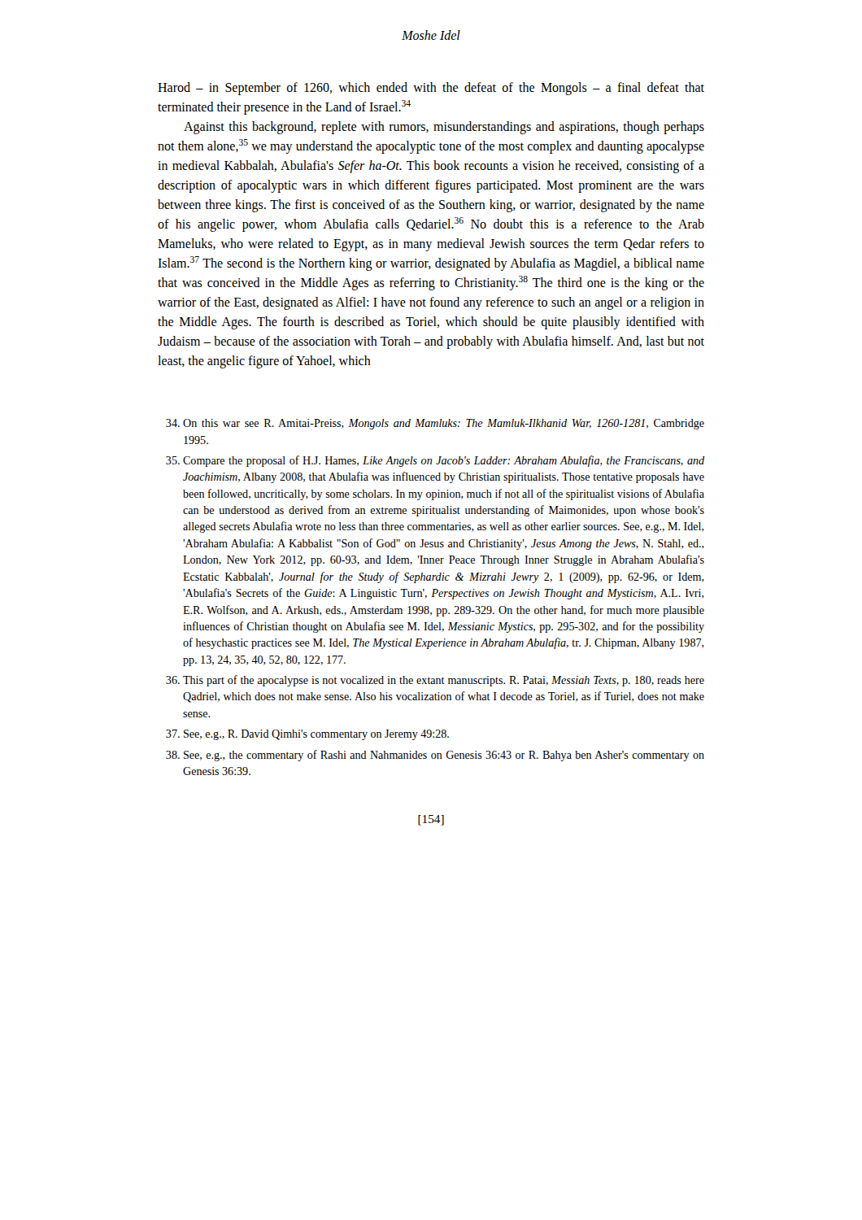Moshe Idel
Harod – in September of 1260, which ended with the defeat of the Mongols – a final defeat that terminated their presence in the Land of Israel.34
Against this background, replete with rumors, misunderstandings and aspirations, though perhaps not them alone,35 we may understand the apocalyptic tone of the most complex and daunting apocalypse in medieval Kabbalah, Abulafia's Sefer ha-Ot. This book recounts a vision he received, consisting of a description of apocalyptic wars in which different figures participated. Most prominent are the wars between three kings. The first is conceived of as the Southern king, or warrior, designated by the name of his angelic power, whom Abulafia calls Qedariel.36 No doubt this is a reference to the Arab Mameluks, who were related to Egypt, as in many medieval Jewish sources the term Qedar refers to Islam.37 The second is the Northern king or warrior, designated by Abulafia as Magdiel, a biblical name that was conceived in the Middle Ages as referring to Christianity.38 The third one is the king or the warrior of the East, designated as Alfiel: I have not found any reference to such an angel or a religion in the Middle Ages. The fourth is described as Toriel, which should be quite plausibly identified with Judaism – because of the association with Torah – and probably with Abulafia himself. And, last but not least, the angelic figure of Yahoel, which
On this war see R. Amitai-Preiss, Mongols and Mamluks: The Mamluk-Ilkhanid War, 1260-1281, Cambridge 1995.
Compare the proposal of H.J. Hames, Like Angels on Jacob's Ladder: Abraham Abulafia, the Franciscans, and Joachimism, Albany 2008, that Abulafia was influenced by Christian spiritualists. Those tentative proposals have been followed, uncritically, by some scholars. In my opinion, much if not all of the spiritualist visions of Abulafia can be understood as derived from an extreme spiritualist understanding of Maimonides, upon whose book's alleged secrets Abulafia wrote no less than three commentaries, as well as other earlier sources. See, e.g., M. Idel, 'Abraham Abulafia: A Kabbalist "Son of God" on Jesus and Christianity', Jesus Among the Jews, N. Stahl, ed., London, New York 2012, pp. 60-93, and Idem, 'Inner Peace Through Inner Struggle in Abraham Abulafia's Ecstatic Kabbalah', Journal for the Study of Sephardic & Mizrahi Jewry 2, 1 (2009), pp. 62-96, or Idem, 'Abulafia's Secrets of the Guide: A Linguistic Turn', Perspectives on Jewish Thought and Mysticism, A.L. Ivri, E.R. Wolfson, and A. Arkush, eds., Amsterdam 1998, pp. 289-329. On the other hand, for much more plausible influences of Christian thought on Abulafia see M. Idel, Messianic Mystics, pp. 295-302, and for the possibility of hesychastic practices see M. Idel, The Mystical Experience in Abraham Abulafia, tr. J. Chipman, Albany 1987, pp. 13, 24, 35, 40, 52, 80, 122, 177.
This part of the apocalypse is not vocalized in the extant manuscripts. R. Patai, Messiah Texts, p. 180, reads here Qadriel, which does not make sense. Also his vocalization of what I decode as Toriel, as if Turiel, does not make sense.
See, e.g., R. David Qimhi's commentary on Jeremy 49:28.
See, e.g., the commentary of Rashi and Nahmanides on Genesis 36:43 or R. Bahya ben Asher's commentary on Genesis 36:39.
[154]